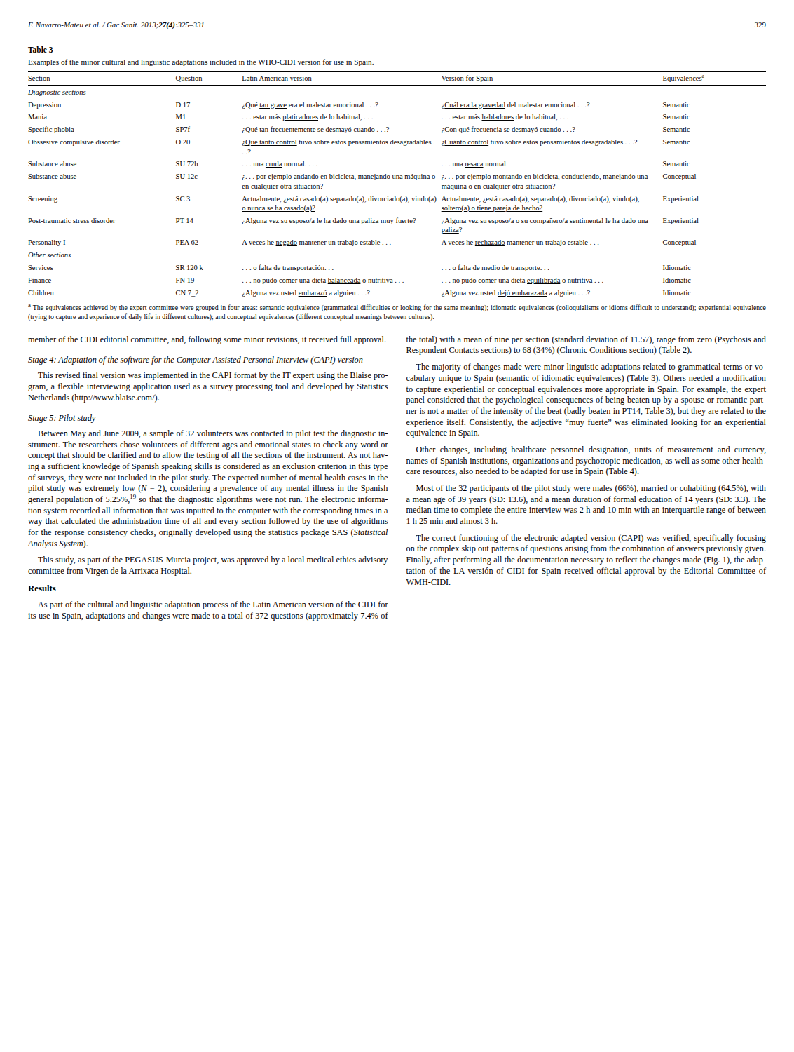F. Navarro-Mateu et al. / Gac Sanit. 2013;27(4):325–331 329
Table 3
Examples of the minor cultural and linguistic adaptations included in the WHO-CIDI version for use in Spain.
| Section | Question | Latin American version | Version for Spain | Equivalences a |
| --- | --- | --- | --- | --- |
| Diagnostic sections |
| Depression | D 17 | ¿Qué tan grave era el malestar emocional . . .? | ¿ Cuál era la gravedad del malestar emocional . . .? | Semantic |
| Mania | M1 | . . . estar más platicadores de lo habitual, . . . | . . . estar más habladores de lo habitual, . . . | Semantic |
| Specific phobia | SP7f | ¿ Qué tan frecuentemente se desmayó cuando . . .? | ¿ Con qué frecuencia se desmayó cuando . . .? | Semantic |
| Obssesive compulsive disorder | O 20 | ¿ Qué tanto control tuvo sobre estos pensamientos desagradables . . .? | ¿ Cuánto control tuvo sobre estos pensamientos desagradables . . .? | Semantic |
| Substance abuse | SU 72b | . . . una cruda normal. . . . | . . . una resaca normal. | Semantic |
| Substance abuse | SU 12c | ¿. . . por ejemplo andando en bicicleta , manejando una máquina o en cualquier otra situación? | ¿. . . por ejemplo montando en bicicleta, conduciendo , manejando una máquina o en cualquier otra situación? | Conceptual |
| Screening | SC 3 | Actualmente, ¿está casado(a) separado(a), divorciado(a), viudo(a) o nunca se ha casado(a)? | Actualmente, ¿está casado(a), separado(a), divorciado(a), viudo(a), soltero(a) o tiene pareja de hecho? | Experiential |
| Post-traumatic stress disorder | PT 14 | ¿Alguna vez su esposo/a le ha dado una paliza muy fuerte ? | ¿Alguna vez su esposo/a o su compañero/a sentimental le ha dado una paliza ? | Experiential |
| Personality I | PEA 62 | A veces he negado mantener un trabajo estable . . . | A veces he rechazado mantener un trabajo estable . . . | Conceptual |
| Other sections |
| Services | SR 120 k | . . . o falta de transportación . . . | . . . o falta de medio de transporte . . . | Idiomatic |
| Finance | FN 19 | . . . no pudo comer una dieta balanceada o nutritiva . . . | . . . no pudo comer una dieta equilibrada o nutritiva . . . | Idiomatic |
| Children | CN 7_2 | ¿Alguna vez usted embarazó a alguien . . .? | ¿Alguna vez usted dejó embarazada a alguien . . .? | Idiomatic |
a The equivalences achieved by the expert committee were grouped in four areas: semantic equivalence (grammatical difficulties or looking for the same meaning); idiomatic equivalences (colloquialisms or idioms difficult to understand); experiential equivalence (trying to capture and experience of daily life in different cultures); and conceptual equivalences (different conceptual meanings between cultures).
member of the CIDI editorial committee, and, following some minor revisions, it received full approval.
Stage 4: Adaptation of the software for the Computer Assisted Personal Interview (CAPI) version
This revised final version was implemented in the CAPI format by the IT expert using the Blaise program, a flexible interviewing application used as a survey processing tool and developed by Statistics Netherlands (http://www.blaise.com/).
Stage 5: Pilot study
Between May and June 2009, a sample of 32 volunteers was contacted to pilot test the diagnostic instrument. The researchers chose volunteers of different ages and emotional states to check any word or concept that should be clarified and to allow the testing of all the sections of the instrument. As not having a sufficient knowledge of Spanish speaking skills is considered as an exclusion criterion in this type of surveys, they were not included in the pilot study. The expected number of mental health cases in the pilot study was extremely low (N = 2), considering a prevalence of any mental illness in the Spanish general population of 5.25%,19 so that the diagnostic algorithms were not run. The electronic information system recorded all information that was inputted to the computer with the corresponding times in a way that calculated the administration time of all and every section followed by the use of algorithms for the response consistency checks, originally developed using the statistics package SAS (Statistical Analysis System).
This study, as part of the PEGASUS-Murcia project, was approved by a local medical ethics advisory committee from Virgen de la Arrixaca Hospital.
Results
As part of the cultural and linguistic adaptation process of the Latin American version of the CIDI for its use in Spain, adaptations and changes were made to a total of 372 questions (approximately 7.4% of the total) with a mean of nine per section (standard deviation of 11.57), range from zero (Psychosis and Respondent Contacts sections) to 68 (34%) (Chronic Conditions section) (Table 2).
The majority of changes made were minor linguistic adaptations related to grammatical terms or vocabulary unique to Spain (semantic of idiomatic equivalences) (Table 3). Others needed a modification to capture experiential or conceptual equivalences more appropriate in Spain. For example, the expert panel considered that the psychological consequences of being beaten up by a spouse or romantic partner is not a matter of the intensity of the beat (badly beaten in PT14, Table 3), but they are related to the experience itself. Consistently, the adjective “muy fuerte” was eliminated looking for an experiential equivalence in Spain.
Other changes, including healthcare personnel designation, units of measurement and currency, names of Spanish institutions, organizations and psychotropic medication, as well as some other healthcare resources, also needed to be adapted for use in Spain (Table 4).
Most of the 32 participants of the pilot study were males (66%), married or cohabiting (64.5%), with a mean age of 39 years (SD: 13.6), and a mean duration of formal education of 14 years (SD: 3.3). The median time to complete the entire interview was 2 h and 10 min with an interquartile range of between 1 h 25 min and almost 3 h.
The correct functioning of the electronic adapted version (CAPI) was verified, specifically focusing on the complex skip out patterns of questions arising from the combination of answers previously given. Finally, after performing all the documentation necessary to reflect the changes made (Fig. 1), the adaptation of the LA versión of CIDI for Spain received official approval by the Editorial Committee of WMH-CIDI.